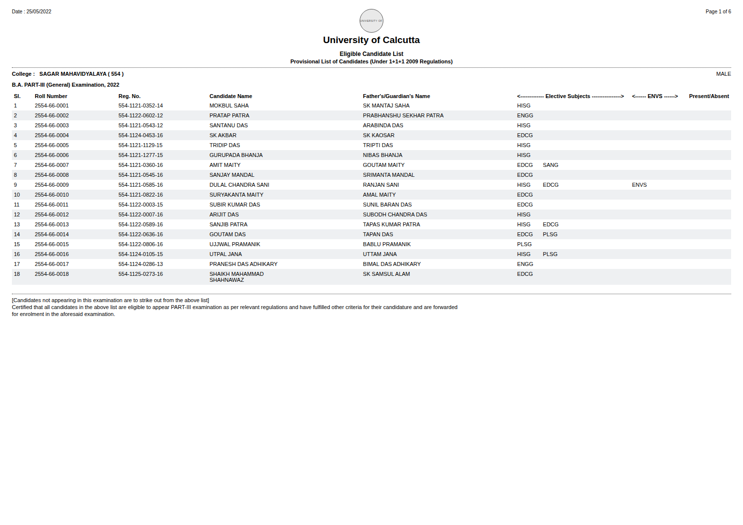Date : 25/05/2022
Page 1 of 6
UNIVERSITY OF CALCUTTA
University of Calcutta
Eligible Candidate List
Provisional List of Candidates (Under 1+1+1 2009 Regulations)
College : SAGAR MAHAVIDYALAYA ( 554 ) MALE
B.A. PART-III (General) Examination, 2022
| Sl. | Roll Number | Reg. No. | Candidate Name | Father's/Guardian's Name | <------------- Elective Subjects ----------------> | <------ ENVS ------> | Present/Absent |
| --- | --- | --- | --- | --- | --- | --- | --- |
| 1 | 2554-66-0001 | 554-1121-0352-14 | MOKBUL SAHA | SK MANTAJ SAHA | HISG | | |
| 2 | 2554-66-0002 | 554-1122-0602-12 | PRATAP PATRA | PRABHANSHU SEKHAR PATRA | ENGG | | |
| 3 | 2554-66-0003 | 554-1121-0543-12 | SANTANU DAS | ARABINDA DAS | HISG | | |
| 4 | 2554-66-0004 | 554-1124-0453-16 | SK AKBAR | SK KAOSAR | EDCG | | |
| 5 | 2554-66-0005 | 554-1121-1129-15 | TRIDIP DAS | TRIPTI DAS | HISG | | |
| 6 | 2554-66-0006 | 554-1121-1277-15 | GURUPADA BHANJA | NIBAS BHANJA | HISG | | |
| 7 | 2554-66-0007 | 554-1121-0360-16 | AMIT MAITY | GOUTAM MAITY | EDCG SANG | | |
| 8 | 2554-66-0008 | 554-1121-0545-16 | SANJAY MANDAL | SRIMANTA MANDAL | EDCG | | |
| 9 | 2554-66-0009 | 554-1121-0585-16 | DULAL CHANDRA SANI | RANJAN SANI | HISG EDCG | ENVS | |
| 10 | 2554-66-0010 | 554-1121-0822-16 | SURYAKANTA MAITY | AMAL MAITY | EDCG | | |
| 11 | 2554-66-0011 | 554-1122-0003-15 | SUBIR KUMAR DAS | SUNIL BARAN DAS | EDCG | | |
| 12 | 2554-66-0012 | 554-1122-0007-16 | ARIJIT DAS | SUBODH CHANDRA DAS | HISG | | |
| 13 | 2554-66-0013 | 554-1122-0589-16 | SANJIB PATRA | TAPAS KUMAR PATRA | HISG EDCG | | |
| 14 | 2554-66-0014 | 554-1122-0636-16 | GOUTAM DAS | TAPAN DAS | EDCG PLSG | | |
| 15 | 2554-66-0015 | 554-1122-0806-16 | UJJWAL PRAMANIK | BABLU PRAMANIK | PLSG | | |
| 16 | 2554-66-0016 | 554-1124-0105-15 | UTPAL JANA | UTTAM JANA | HISG PLSG | | |
| 17 | 2554-66-0017 | 554-1124-0286-13 | PRANESH DAS ADHIKARY | BIMAL DAS ADHIKARY | ENGG | | |
| 18 | 2554-66-0018 | 554-1125-0273-16 | SHAIKH MAHAMMAD SHAHNAWAZ | SK SAMSUL ALAM | EDCG | | |
[Candidates not appearing in this examination are to strike out from the above list]
Certified that all candidates in the above list are eligible to appear PART-III examination as per relevant regulations and have fulfilled other criteria for their candidature and are forwarded
for enrolment in the aforesaid examination.